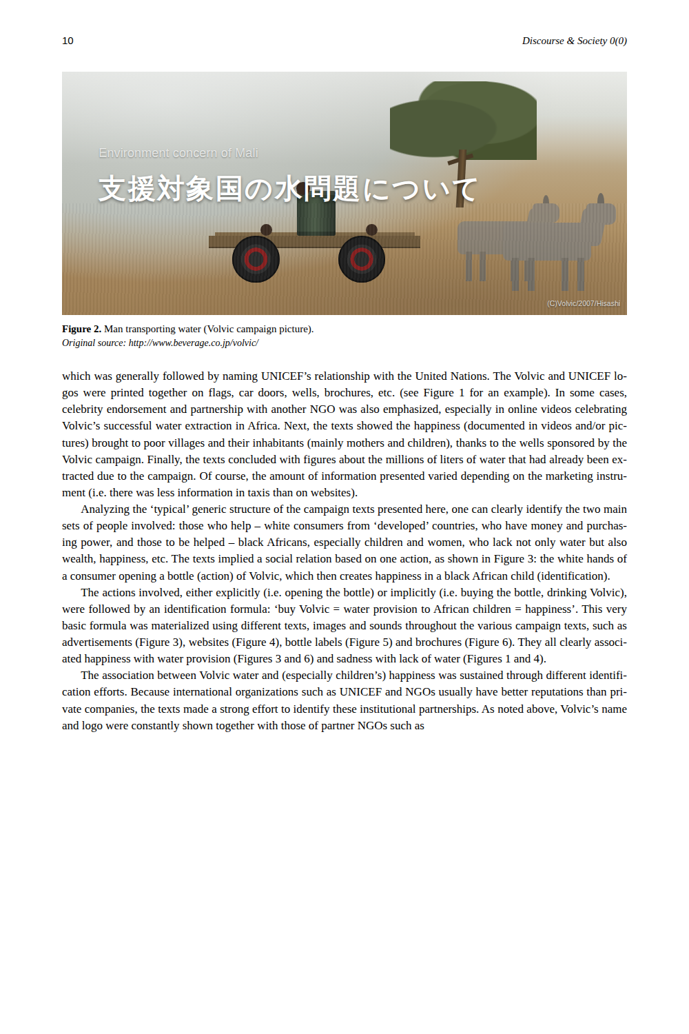10 Discourse & Society 0(0)
Environment concern of Mali
支援対象国の水問題について
(C)Volvic/2007/Hisashi
Figure 2. Man transporting water (Volvic campaign picture). Original source: http://www.beverage.co.jp/volvic/
which was generally followed by naming UNICEF’s relationship with the United Nations. The Volvic and UNICEF logos were printed together on flags, car doors, wells, brochures, etc. (see Figure 1 for an example). In some cases, celebrity endorsement and partnership with another NGO was also emphasized, especially in online videos celebrating Volvic’s successful water extraction in Africa. Next, the texts showed the happiness (documented in videos and/or pictures) brought to poor villages and their inhabitants (mainly mothers and children), thanks to the wells sponsored by the Volvic campaign. Finally, the texts concluded with figures about the millions of liters of water that had already been extracted due to the campaign. Of course, the amount of information presented varied depending on the marketing instrument (i.e. there was less information in taxis than on websites).
Analyzing the ‘typical’ generic structure of the campaign texts presented here, one can clearly identify the two main sets of people involved: those who help – white consumers from ‘developed’ countries, who have money and purchasing power, and those to be helped – black Africans, especially children and women, who lack not only water but also wealth, happiness, etc. The texts implied a social relation based on one action, as shown in Figure 3: the white hands of a consumer opening a bottle (action) of Volvic, which then creates happiness in a black African child (identification).
The actions involved, either explicitly (i.e. opening the bottle) or implicitly (i.e. buying the bottle, drinking Volvic), were followed by an identification formula: ‘buy Volvic = water provision to African children = happiness’. This very basic formula was materialized using different texts, images and sounds throughout the various campaign texts, such as advertisements (Figure 3), websites (Figure 4), bottle labels (Figure 5) and brochures (Figure 6). They all clearly associated happiness with water provision (Figures 3 and 6) and sadness with lack of water (Figures 1 and 4).
The association between Volvic water and (especially children’s) happiness was sustained through different identification efforts. Because international organizations such as UNICEF and NGOs usually have better reputations than private companies, the texts made a strong effort to identify these institutional partnerships. As noted above, Volvic’s name and logo were constantly shown together with those of partner NGOs such as